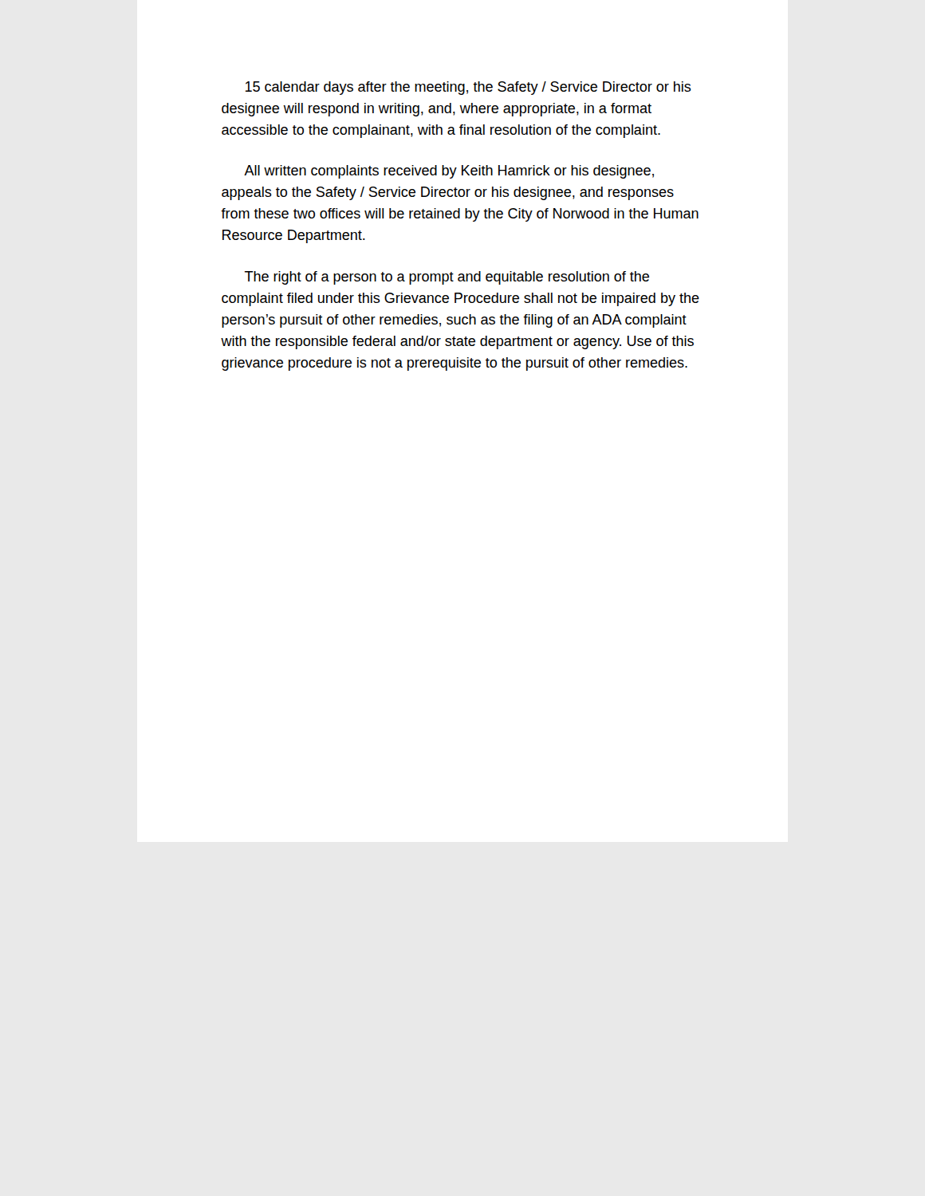15 calendar days after the meeting, the Safety / Service Director or his designee will respond in writing, and, where appropriate, in a format accessible to the complainant, with a final resolution of the complaint.
All written complaints received by Keith Hamrick or his designee, appeals to the Safety / Service Director or his designee, and responses from these two offices will be retained by the City of Norwood in the Human Resource Department.
The right of a person to a prompt and equitable resolution of the complaint filed under this Grievance Procedure shall not be impaired by the person’s pursuit of other remedies, such as the filing of an ADA complaint with the responsible federal and/or state department or agency. Use of this grievance procedure is not a prerequisite to the pursuit of other remedies.